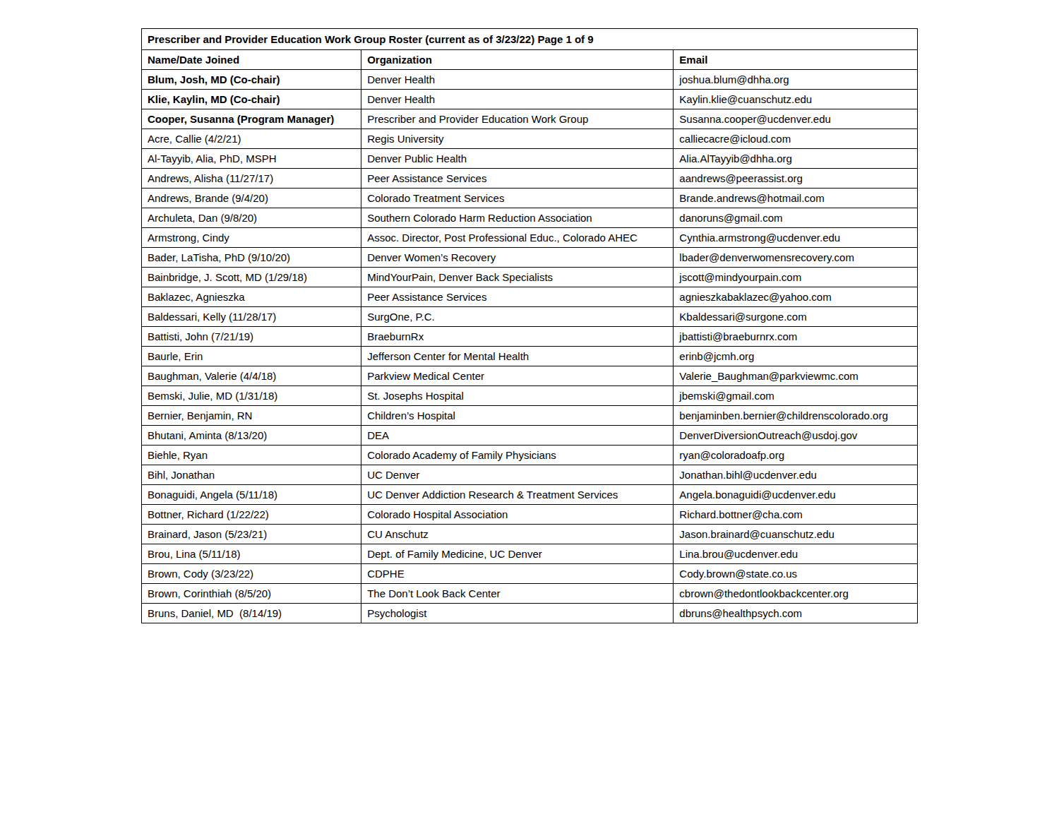Prescriber and Provider Education Work Group Roster (current as of 3/23/22) Page 1 of 9
| Name/Date Joined | Organization | Email |
| --- | --- | --- |
| Blum, Josh, MD (Co-chair) | Denver Health | joshua.blum@dhha.org |
| Klie, Kaylin, MD (Co-chair) | Denver Health | Kaylin.klie@cuanschutz.edu |
| Cooper, Susanna (Program Manager) | Prescriber and Provider Education Work Group | Susanna.cooper@ucdenver.edu |
| Acre, Callie (4/2/21) | Regis University | calliecacre@icloud.com |
| Al-Tayyib, Alia, PhD, MSPH | Denver Public Health | Alia.AlTayyib@dhha.org |
| Andrews, Alisha (11/27/17) | Peer Assistance Services | aandrews@peerassist.org |
| Andrews, Brande (9/4/20) | Colorado Treatment Services | Brande.andrews@hotmail.com |
| Archuleta, Dan (9/8/20) | Southern Colorado Harm Reduction Association | danoruns@gmail.com |
| Armstrong, Cindy | Assoc. Director, Post Professional Educ., Colorado AHEC | Cynthia.armstrong@ucdenver.edu |
| Bader, LaTisha, PhD (9/10/20) | Denver Women’s Recovery | lbader@denverwomensrecovery.com |
| Bainbridge, J. Scott, MD (1/29/18) | MindYourPain, Denver Back Specialists | jscott@mindyourpain.com |
| Baklazec, Agnieszka | Peer Assistance Services | agnieszkabaklazec@yahoo.com |
| Baldessari, Kelly (11/28/17) | SurgOne, P.C. | Kbaldessari@surgone.com |
| Battisti, John (7/21/19) | BraeburnRx | jbattisti@braeburnrx.com |
| Baurle, Erin | Jefferson Center for Mental Health | erinb@jcmh.org |
| Baughman, Valerie (4/4/18) | Parkview Medical Center | Valerie_Baughman@parkviewmc.com |
| Bemski, Julie, MD (1/31/18) | St. Josephs Hospital | jbemski@gmail.com |
| Bernier, Benjamin, RN | Children’s Hospital | benjaminben.bernier@childrenscolorado.org |
| Bhutani, Aminta (8/13/20) | DEA | DenverDiversionOutreach@usdoj.gov |
| Biehle, Ryan | Colorado Academy of Family Physicians | ryan@coloradoafp.org |
| Bihl, Jonathan | UC Denver | Jonathan.bihl@ucdenver.edu |
| Bonaguidi, Angela (5/11/18) | UC Denver Addiction Research & Treatment Services | Angela.bonaguidi@ucdenver.edu |
| Bottner, Richard (1/22/22) | Colorado Hospital Association | Richard.bottner@cha.com |
| Brainard, Jason (5/23/21) | CU Anschutz | Jason.brainard@cuanschutz.edu |
| Brou, Lina (5/11/18) | Dept. of Family Medicine, UC Denver | Lina.brou@ucdenver.edu |
| Brown, Cody (3/23/22) | CDPHE | Cody.brown@state.co.us |
| Brown, Corinthiah (8/5/20) | The Don’t Look Back Center | cbrown@thedontlookbackcenter.org |
| Bruns, Daniel, MD (8/14/19) | Psychologist | dbruns@healthpsych.com |